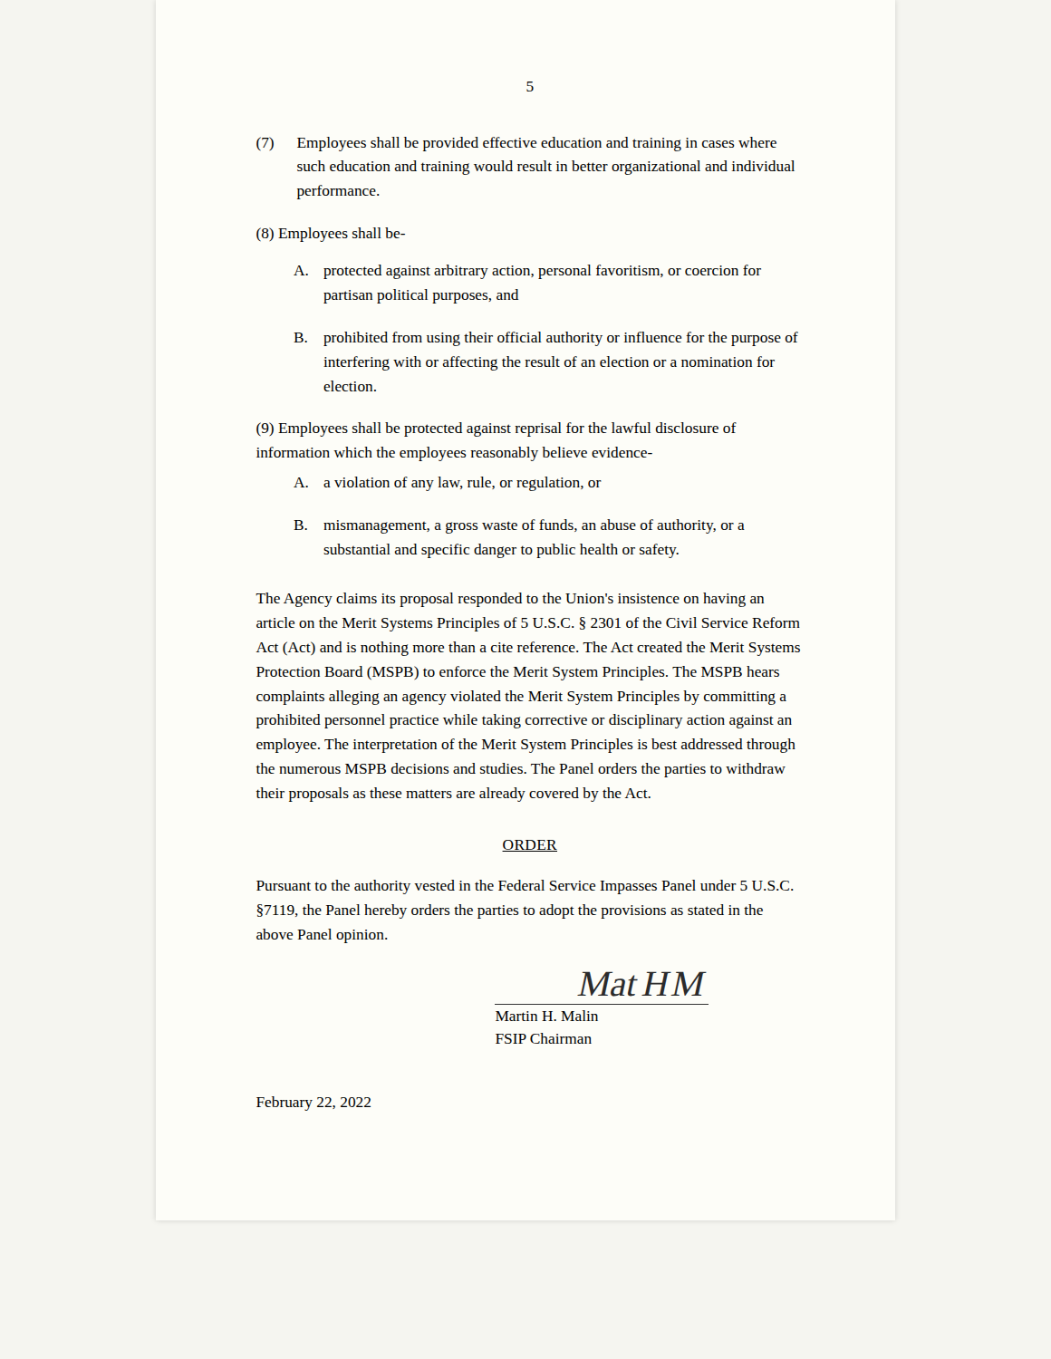5
(7) Employees shall be provided effective education and training in cases where such education and training would result in better organizational and individual performance.
(8) Employees shall be-
A. protected against arbitrary action, personal favoritism, or coercion for partisan political purposes, and
B. prohibited from using their official authority or influence for the purpose of interfering with or affecting the result of an election or a nomination for election.
(9) Employees shall be protected against reprisal for the lawful disclosure of information which the employees reasonably believe evidence-
A. a violation of any law, rule, or regulation, or
B. mismanagement, a gross waste of funds, an abuse of authority, or a substantial and specific danger to public health or safety.
The Agency claims its proposal responded to the Union's insistence on having an article on the Merit Systems Principles of 5 U.S.C. § 2301 of the Civil Service Reform Act (Act) and is nothing more than a cite reference. The Act created the Merit Systems Protection Board (MSPB) to enforce the Merit System Principles. The MSPB hears complaints alleging an agency violated the Merit System Principles by committing a prohibited personnel practice while taking corrective or disciplinary action against an employee. The interpretation of the Merit System Principles is best addressed through the numerous MSPB decisions and studies. The Panel orders the parties to withdraw their proposals as these matters are already covered by the Act.
ORDER
Pursuant to the authority vested in the Federal Service Impasses Panel under 5 U.S.C. §7119, the Panel hereby orders the parties to adopt the provisions as stated in the above Panel opinion.
Mat  H M 
Martin H. Malin
FSIP Chairman
February 22, 2022